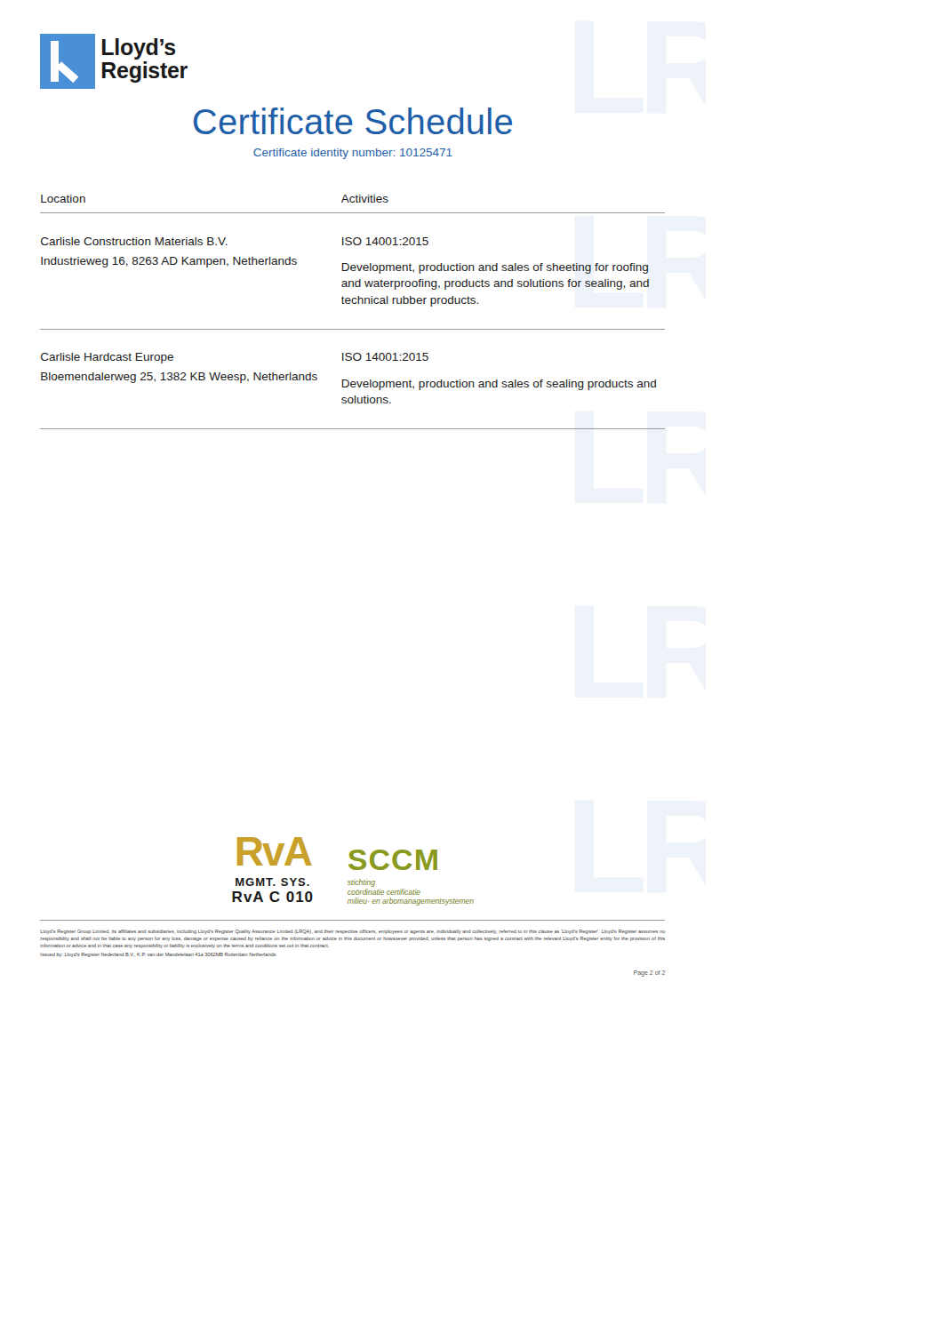LR
LR
LR
LR
LR
Lloyd’s
Register
Certificate Schedule
Certificate identity number: 10125471
| Location | Activities |
| --- | --- |
| Carlisle Construction Materials B.V. Industrieweg 16, 8263 AD Kampen, Netherlands | ISO 14001:2015 Development, production and sales of sheeting for roofing and waterproofing, products and solutions for sealing, and technical rubber products. |
| Carlisle Hardcast Europe Bloemendalerweg 25, 1382 KB Weesp, Netherlands | ISO 14001:2015 Development, production and sales of sealing products and solutions. |
RvA
MGMT. SYS.
RvA C 010
SCCM
stichting
coördinatie certificatie
milieu- en arbomanagementsystemen
Lloyd's Register Group Limited, its affiliates and subsidiaries, including Lloyd's Register Quality Assurance Limited (LRQA), and their respective officers, employees or agents are, individually and collectively, referred to in this clause as 'Lloyd's Register'. Lloyd's Register assumes no responsibility and shall not be liable to any person for any loss, damage or expense caused by reliance on the information or advice in this document or howsoever provided, unless that person has signed a contract with the relevant Lloyd's Register entity for the provision of this information or advice and in that case any responsibility or liability is exclusively on the terms and conditions set out in that contract.
Issued by: Lloyd's Register Nederland B.V., K.P. van der Mandelelaan 41a 3062MB Rotterdam Netherlands
Page 2 of 2